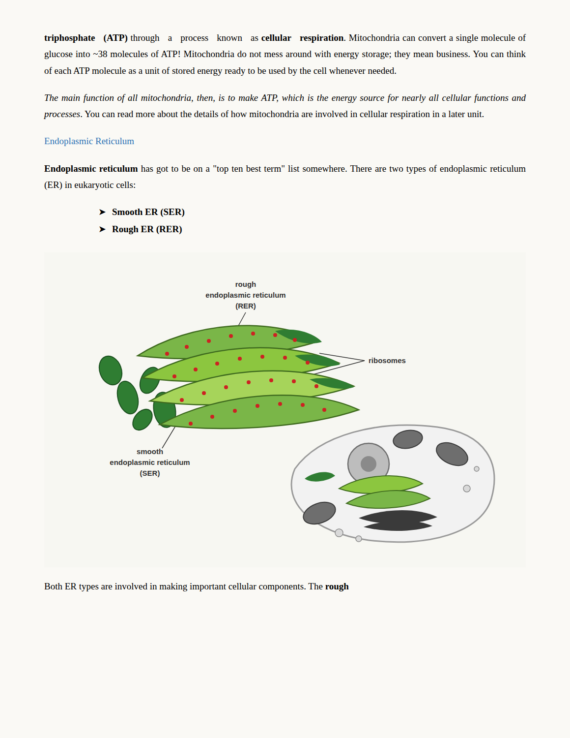triphosphate (ATP) through a process known as cellular respiration. Mitochondria can convert a single molecule of glucose into ~38 molecules of ATP! Mitochondria do not mess around with energy storage; they mean business. You can think of each ATP molecule as a unit of stored energy ready to be used by the cell whenever needed.
The main function of all mitochondria, then, is to make ATP, which is the energy source for nearly all cellular functions and processes. You can read more about the details of how mitochondria are involved in cellular respiration in a later unit.
Endoplasmic Reticulum
Endoplasmic reticulum has got to be on a "top ten best term" list somewhere. There are two types of endoplasmic reticulum (ER) in eukaryotic cells:
Smooth ER (SER)
Rough ER (RER)
rough endoplasmic reticulum (RER) ribosomes smooth endoplasmic reticulum (SER)
Both ER types are involved in making important cellular components. The rough